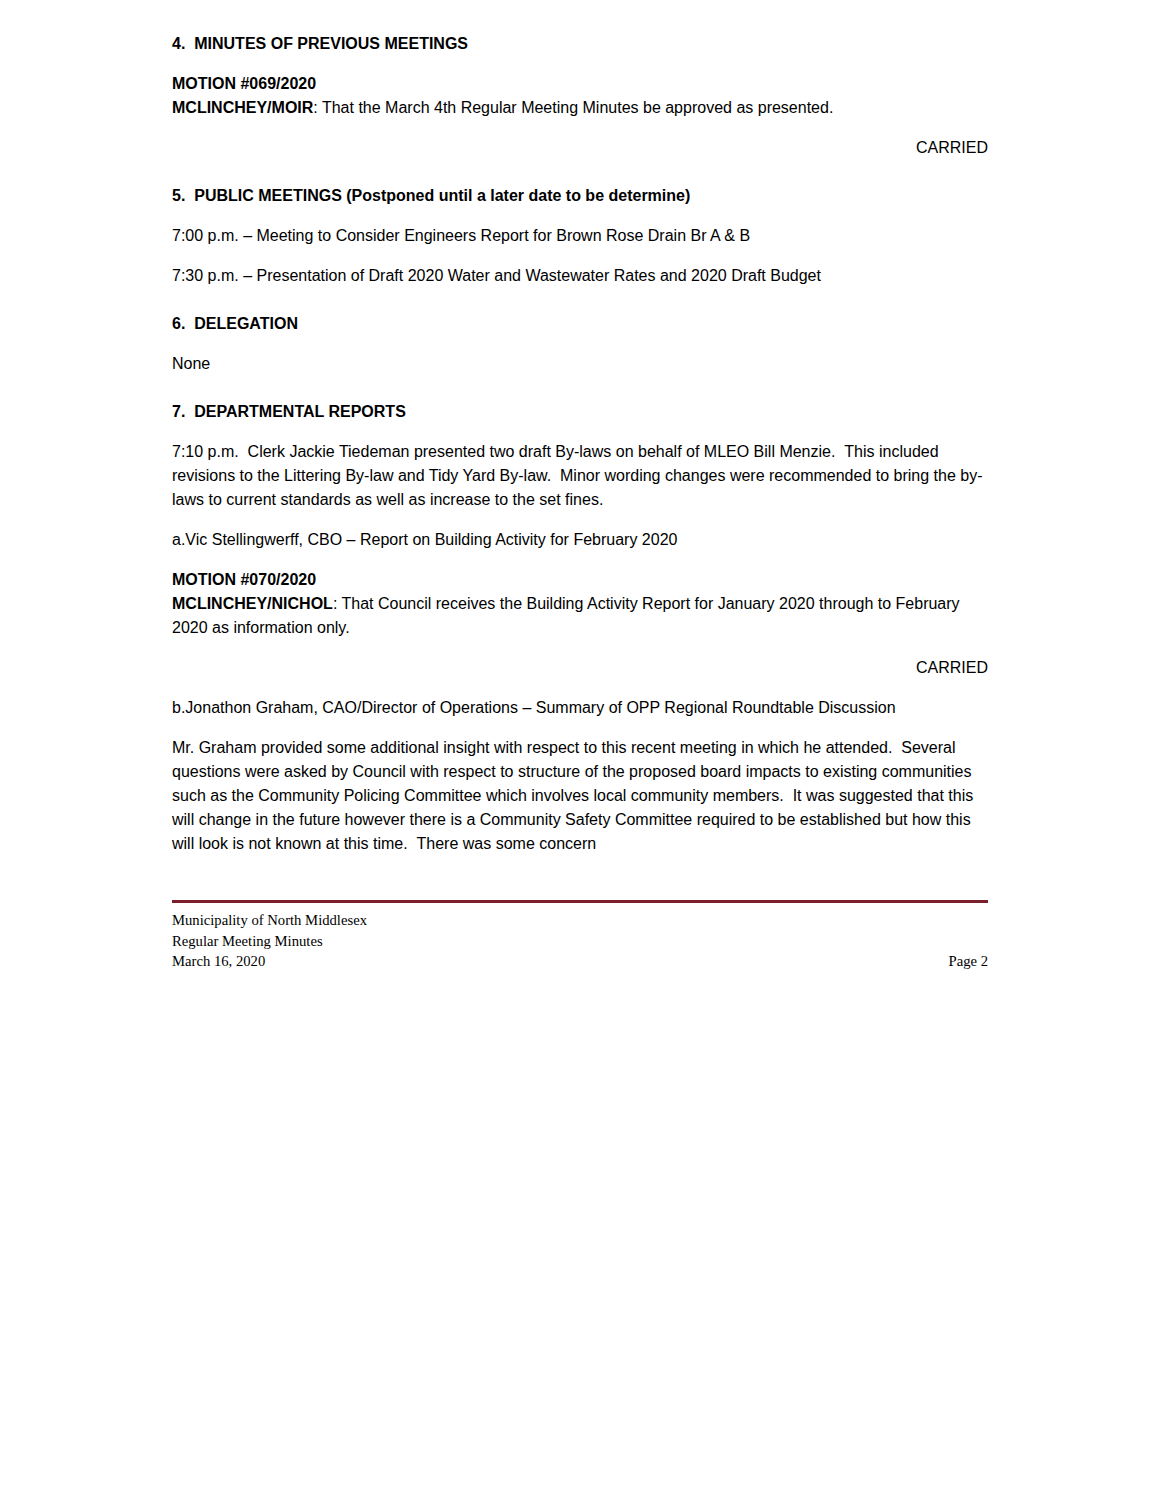4. MINUTES OF PREVIOUS MEETINGS
MOTION #069/2020
MCLINCHEY/MOIR: That the March 4th Regular Meeting Minutes be approved as presented.
CARRIED
5. PUBLIC MEETINGS (Postponed until a later date to be determine)
7:00 p.m. – Meeting to Consider Engineers Report for Brown Rose Drain Br A & B
7:30 p.m. – Presentation of Draft 2020 Water and Wastewater Rates and 2020 Draft Budget
6. DELEGATION
None
7. DEPARTMENTAL REPORTS
7:10 p.m. Clerk Jackie Tiedeman presented two draft By-laws on behalf of MLEO Bill Menzie. This included revisions to the Littering By-law and Tidy Yard By-law. Minor wording changes were recommended to bring the by-laws to current standards as well as increase to the set fines.
a.Vic Stellingwerff, CBO – Report on Building Activity for February 2020
MOTION #070/2020
MCLINCHEY/NICHOL: That Council receives the Building Activity Report for January 2020 through to February 2020 as information only.
CARRIED
b.Jonathon Graham, CAO/Director of Operations – Summary of OPP Regional Roundtable Discussion
Mr. Graham provided some additional insight with respect to this recent meeting in which he attended. Several questions were asked by Council with respect to structure of the proposed board impacts to existing communities such as the Community Policing Committee which involves local community members. It was suggested that this will change in the future however there is a Community Safety Committee required to be established but how this will look is not known at this time. There was some concern
Municipality of North Middlesex
Regular Meeting Minutes
March 16, 2020Page 2